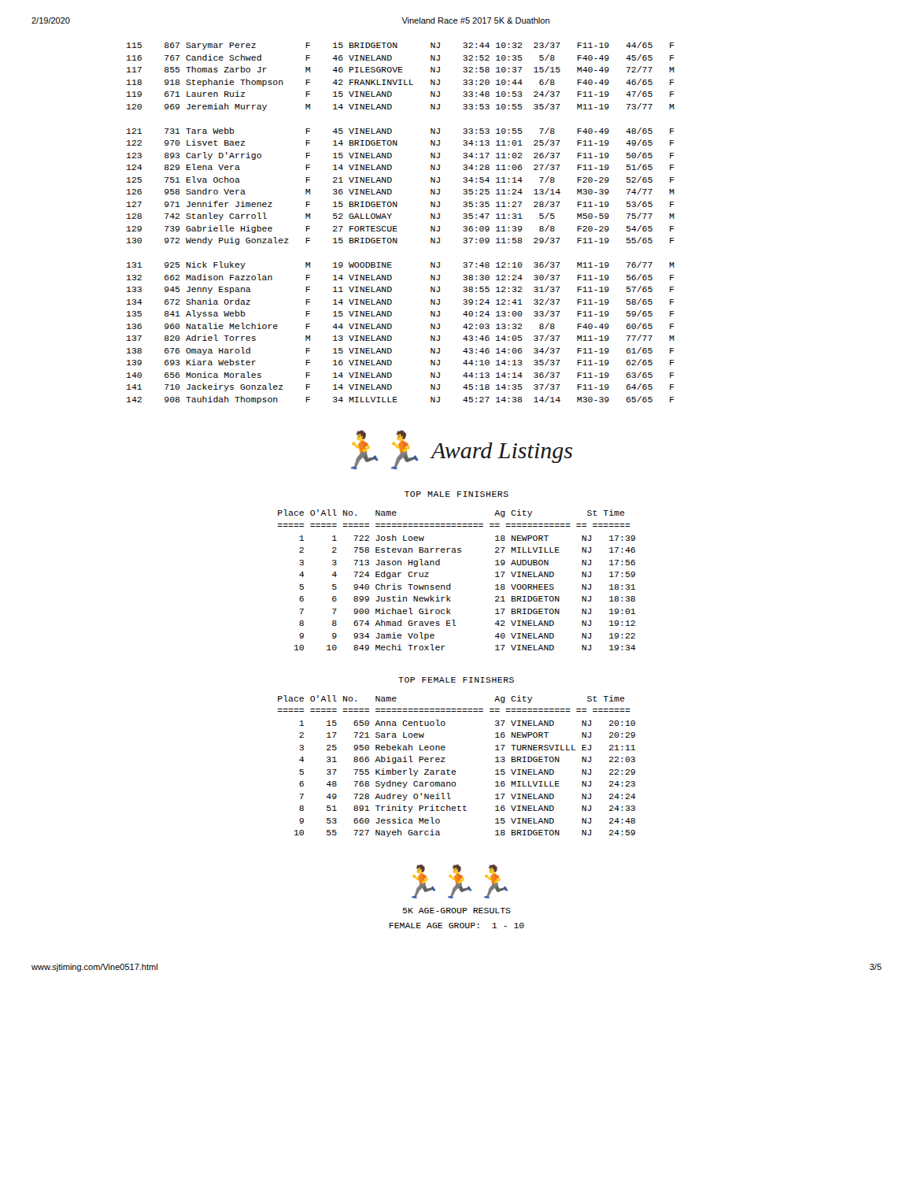2/19/2020 Vineland Race #5 2017 5K & Duathlon
115    867 Sarymar Perez         F    15 BRIDGETON      NJ    32:44 10:32  23/37   F11-19   44/65   F
116    767 Candice Schwed        F    46 VINELAND       NJ    32:52 10:35   5/8    F40-49   45/65   F
117    855 Thomas Zarbo Jr       M    46 PILESGROVE     NJ    32:58 10:37  15/15   M40-49   72/77   M
118    918 Stephanie Thompson    F    42 FRANKLINVILL   NJ    33:20 10:44   6/8    F40-49   46/65   F
119    671 Lauren Ruiz           F    15 VINELAND       NJ    33:48 10:53  24/37   F11-19   47/65   F
120    969 Jeremiah Murray       M    14 VINELAND       NJ    33:53 10:55  35/37   M11-19   73/77   M

121    731 Tara Webb             F    45 VINELAND       NJ    33:53 10:55   7/8    F40-49   48/65   F
122    970 Lisvet Baez           F    14 BRIDGETON      NJ    34:13 11:01  25/37   F11-19   49/65   F
123    893 Carly D'Arrigo        F    15 VINELAND       NJ    34:17 11:02  26/37   F11-19   50/65   F
124    829 Elena Vera            F    14 VINELAND       NJ    34:28 11:06  27/37   F11-19   51/65   F
125    751 Elva Ochoa            F    21 VINELAND       NJ    34:54 11:14   7/8    F20-29   52/65   F
126    958 Sandro Vera           M    36 VINELAND       NJ    35:25 11:24  13/14   M30-39   74/77   M
127    971 Jennifer Jimenez      F    15 BRIDGETON      NJ    35:35 11:27  28/37   F11-19   53/65   F
128    742 Stanley Carroll       M    52 GALLOWAY       NJ    35:47 11:31   5/5    M50-59   75/77   M
129    739 Gabrielle Higbee      F    27 FORTESCUE      NJ    36:09 11:39   8/8    F20-29   54/65   F
130    972 Wendy Puig Gonzalez   F    15 BRIDGETON      NJ    37:09 11:58  29/37   F11-19   55/65   F

131    925 Nick Flukey           M    19 WOODBINE       NJ    37:48 12:10  36/37   M11-19   76/77   M
132    662 Madison Fazzolan      F    14 VINELAND       NJ    38:30 12:24  30/37   F11-19   56/65   F
133    945 Jenny Espana          F    11 VINELAND       NJ    38:55 12:32  31/37   F11-19   57/65   F
134    672 Shania Ordaz          F    14 VINELAND       NJ    39:24 12:41  32/37   F11-19   58/65   F
135    841 Alyssa Webb           F    15 VINELAND       NJ    40:24 13:00  33/37   F11-19   59/65   F
136    960 Natalie Melchiore     F    44 VINELAND       NJ    42:03 13:32   8/8    F40-49   60/65   F
137    820 Adriel Torres         M    13 VINELAND       NJ    43:46 14:05  37/37   M11-19   77/77   M
138    676 Omaya Harold          F    15 VINELAND       NJ    43:46 14:06  34/37   F11-19   61/65   F
139    693 Kiara Webster         F    16 VINELAND       NJ    44:10 14:13  35/37   F11-19   62/65   F
140    656 Monica Morales        F    14 VINELAND       NJ    44:13 14:14  36/37   F11-19   63/65   F
141    710 Jackeirys Gonzalez    F    14 VINELAND       NJ    45:18 14:35  37/37   F11-19   64/65   F
142    908 Tauhidah Thompson     F    34 MILLVILLE      NJ    45:27 14:38  14/14   M30-39   65/65   F
🏃🏃 Award Listings
TOP MALE FINISHERS
Place O'All No.   Name                  Ag City          St Time
===== ===== ===== ==================== == ============ == =======
    1     1   722 Josh Loew             18 NEWPORT      NJ   17:39
    2     2   758 Estevan Barreras      27 MILLVILLE    NJ   17:46
    3     3   713 Jason Hgland          19 AUDUBON      NJ   17:56
    4     4   724 Edgar Cruz            17 VINELAND     NJ   17:59
    5     5   940 Chris Townsend        18 VOORHEES     NJ   18:31
    6     6   899 Justin Newkirk        21 BRIDGETON    NJ   18:38
    7     7   900 Michael Girock        17 BRIDGETON    NJ   19:01
    8     8   674 Ahmad Graves El       42 VINELAND     NJ   19:12
    9     9   934 Jamie Volpe           40 VINELAND     NJ   19:22
   10    10   849 Mechi Troxler         17 VINELAND     NJ   19:34
TOP FEMALE FINISHERS
Place O'All No.   Name                  Ag City          St Time
===== ===== ===== ==================== == ============ == =======
    1    15   650 Anna Centuolo         37 VINELAND     NJ   20:10
    2    17   721 Sara Loew             16 NEWPORT      NJ   20:29
    3    25   950 Rebekah Leone         17 TURNERSVILLL EJ   21:11
    4    31   866 Abigail Perez         13 BRIDGETON    NJ   22:03
    5    37   755 Kimberly Zarate       15 VINELAND     NJ   22:29
    6    48   768 Sydney Caromano       16 MILLVILLE    NJ   24:23
    7    49   728 Audrey O'Neill        17 VINELAND     NJ   24:24
    8    51   891 Trinity Pritchett     16 VINELAND     NJ   24:33
    9    53   660 Jessica Melo          15 VINELAND     NJ   24:48
   10    55   727 Nayeh Garcia          18 BRIDGETON    NJ   24:59
🏃🏃🏃
5K AGE-GROUP RESULTS
FEMALE AGE GROUP: 1 - 10
www.sjtiming.com/Vine0517.html 3/5